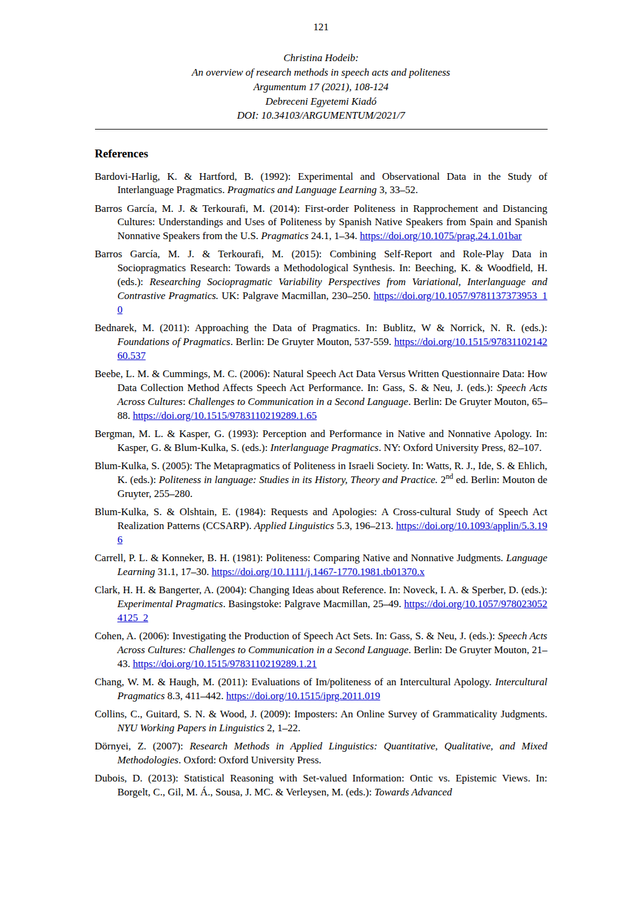121
Christina Hodeib:
An overview of research methods in speech acts and politeness
Argumentum 17 (2021), 108-124
Debreceni Egyetemi Kiadó
DOI: 10.34103/ARGUMENTUM/2021/7
References
Bardovi-Harlig, K. & Hartford, B. (1992): Experimental and Observational Data in the Study of Interlanguage Pragmatics. Pragmatics and Language Learning 3, 33–52.
Barros García, M. J. & Terkourafi, M. (2014): First-order Politeness in Rapprochement and Distancing Cultures: Understandings and Uses of Politeness by Spanish Native Speakers from Spain and Spanish Nonnative Speakers from the U.S. Pragmatics 24.1, 1–34. https://doi.org/10.1075/prag.24.1.01bar
Barros García, M. J. & Terkourafi, M. (2015): Combining Self-Report and Role-Play Data in Sociopragmatics Research: Towards a Methodological Synthesis. In: Beeching, K. & Woodfield, H. (eds.): Researching Sociopragmatic Variability Perspectives from Variational, Interlanguage and Contrastive Pragmatics. UK: Palgrave Macmillan, 230–250. https://doi.org/10.1057/9781137373953_10
Bednarek, M. (2011): Approaching the Data of Pragmatics. In: Bublitz, W & Norrick, N. R. (eds.): Foundations of Pragmatics. Berlin: De Gruyter Mouton, 537-559. https://doi.org/10.1515/9783110214260.537
Beebe, L. M. & Cummings, M. C. (2006): Natural Speech Act Data Versus Written Questionnaire Data: How Data Collection Method Affects Speech Act Performance. In: Gass, S. & Neu, J. (eds.): Speech Acts Across Cultures: Challenges to Communication in a Second Language. Berlin: De Gruyter Mouton, 65–88. https://doi.org/10.1515/9783110219289.1.65
Bergman, M. L. & Kasper, G. (1993): Perception and Performance in Native and Nonnative Apology. In: Kasper, G. & Blum-Kulka, S. (eds.): Interlanguage Pragmatics. NY: Oxford University Press, 82–107.
Blum-Kulka, S. (2005): The Metapragmatics of Politeness in Israeli Society. In: Watts, R. J., Ide, S. & Ehlich, K. (eds.): Politeness in language: Studies in its History, Theory and Practice. 2nd ed. Berlin: Mouton de Gruyter, 255–280.
Blum-Kulka, S. & Olshtain, E. (1984): Requests and Apologies: A Cross-cultural Study of Speech Act Realization Patterns (CCSARP). Applied Linguistics 5.3, 196–213. https://doi.org/10.1093/applin/5.3.196
Carrell, P. L. & Konneker, B. H. (1981): Politeness: Comparing Native and Nonnative Judgments. Language Learning 31.1, 17–30. https://doi.org/10.1111/j.1467-1770.1981.tb01370.x
Clark, H. H. & Bangerter, A. (2004): Changing Ideas about Reference. In: Noveck, I. A. & Sperber, D. (eds.): Experimental Pragmatics. Basingstoke: Palgrave Macmillan, 25–49. https://doi.org/10.1057/9780230524125_2
Cohen, A. (2006): Investigating the Production of Speech Act Sets. In: Gass, S. & Neu, J. (eds.): Speech Acts Across Cultures: Challenges to Communication in a Second Language. Berlin: De Gruyter Mouton, 21–43. https://doi.org/10.1515/9783110219289.1.21
Chang, W. M. & Haugh, M. (2011): Evaluations of Im/politeness of an Intercultural Apology. Intercultural Pragmatics 8.3, 411–442. https://doi.org/10.1515/iprg.2011.019
Collins, C., Guitard, S. N. & Wood, J. (2009): Imposters: An Online Survey of Grammaticality Judgments. NYU Working Papers in Linguistics 2, 1–22.
Dörnyei, Z. (2007): Research Methods in Applied Linguistics: Quantitative, Qualitative, and Mixed Methodologies. Oxford: Oxford University Press.
Dubois, D. (2013): Statistical Reasoning with Set-valued Information: Ontic vs. Epistemic Views. In: Borgelt, C., Gil, M. Á., Sousa, J. MC. & Verleysen, M. (eds.): Towards Advanced